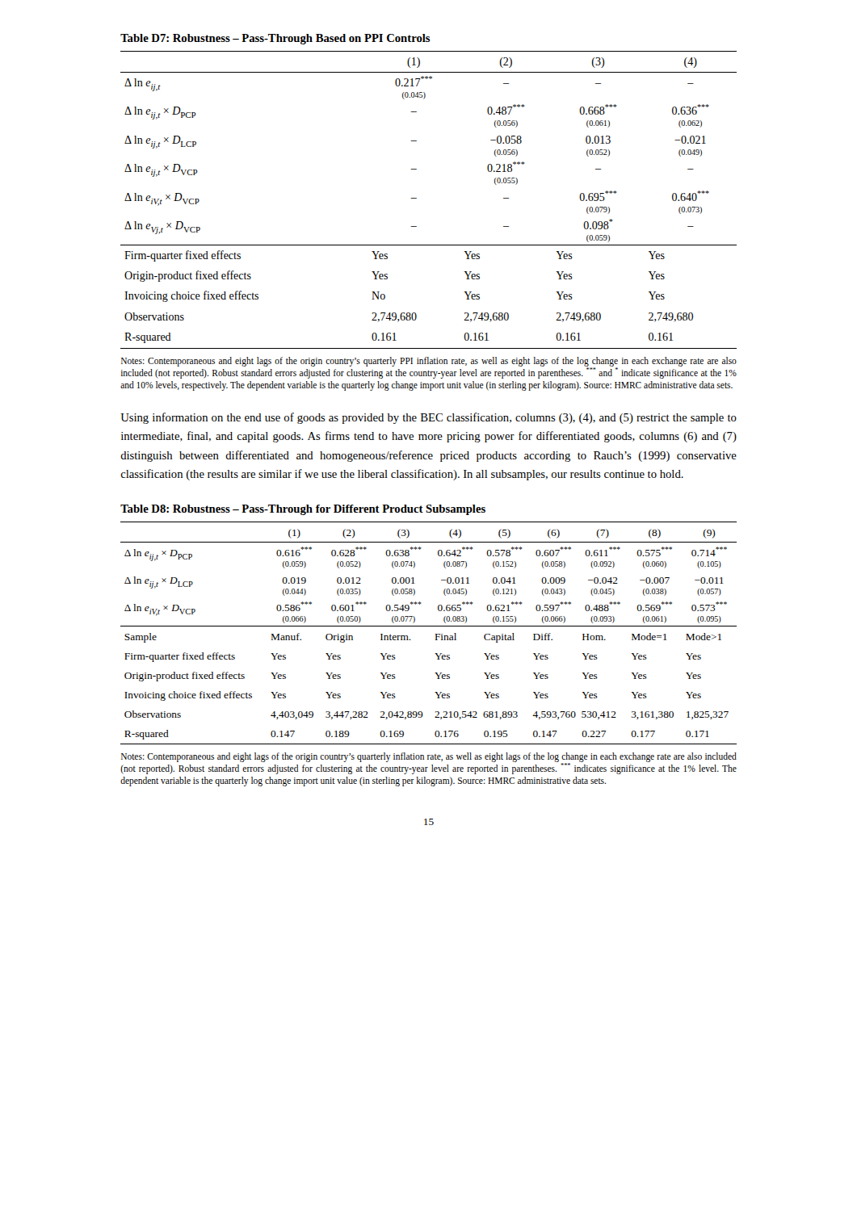Table D7: Robustness – Pass-Through Based on PPI Controls
| | (1) | (2) | (3) | (4) |
| --- | --- | --- | --- | --- |
| Δ ln e ij,t | 0.217 *** (0.045) | – | – | – |
| Δ ln e ij,t × D PCP | – | 0.487 *** (0.056) | 0.668 *** (0.061) | 0.636 *** (0.062) |
| Δ ln e ij,t × D LCP | – | −0.058 (0.056) | 0.013 (0.052) | −0.021 (0.049) |
| Δ ln e ij,t × D VCP | – | 0.218 *** (0.055) | – | – |
| Δ ln e iV,t × D VCP | – | – | 0.695 *** (0.079) | 0.640 *** (0.073) |
| Δ ln e Vj,t × D VCP | – | – | 0.098 * (0.059) | – |
| Firm-quarter fixed effects | Yes | Yes | Yes | Yes |
| Origin-product fixed effects | Yes | Yes | Yes | Yes |
| Invoicing choice fixed effects | No | Yes | Yes | Yes |
| Observations | 2,749,680 | 2,749,680 | 2,749,680 | 2,749,680 |
| R-squared | 0.161 | 0.161 | 0.161 | 0.161 |
Notes: Contemporaneous and eight lags of the origin country’s quarterly PPI inflation rate, as well as eight lags of the log change in each exchange rate are also included (not reported). Robust standard errors adjusted for clustering at the country-year level are reported in parentheses. *** and * indicate significance at the 1% and 10% levels, respectively. The dependent variable is the quarterly log change import unit value (in sterling per kilogram). Source: HMRC administrative data sets.
Using information on the end use of goods as provided by the BEC classification, columns (3), (4), and (5) restrict the sample to intermediate, final, and capital goods. As firms tend to have more pricing power for differentiated goods, columns (6) and (7) distinguish between differentiated and homogeneous/reference priced products according to Rauch’s (1999) conservative classification (the results are similar if we use the liberal classification). In all subsamples, our results continue to hold.
Table D8: Robustness – Pass-Through for Different Product Subsamples
| | (1) | (2) | (3) | (4) | (5) | (6) | (7) | (8) | (9) |
| --- | --- | --- | --- | --- | --- | --- | --- | --- | --- |
| Δ ln e ij,t × D PCP | 0.616 *** (0.059) | 0.628 *** (0.052) | 0.638 *** (0.074) | 0.642 *** (0.087) | 0.578 *** (0.152) | 0.607 *** (0.058) | 0.611 *** (0.092) | 0.575 *** (0.060) | 0.714 *** (0.105) |
| Δ ln e ij,t × D LCP | 0.019 (0.044) | 0.012 (0.035) | 0.001 (0.058) | −0.011 (0.045) | 0.041 (0.121) | 0.009 (0.043) | −0.042 (0.045) | −0.007 (0.038) | −0.011 (0.057) |
| Δ ln e iV,t × D VCP | 0.586 *** (0.066) | 0.601 *** (0.050) | 0.549 *** (0.077) | 0.665 *** (0.083) | 0.621 *** (0.155) | 0.597 *** (0.066) | 0.488 *** (0.093) | 0.569 *** (0.061) | 0.573 *** (0.095) |
| Sample | Manuf. | Origin | Interm. | Final | Capital | Diff. | Hom. | Mode=1 | Mode>1 |
| Firm-quarter fixed effects | Yes | Yes | Yes | Yes | Yes | Yes | Yes | Yes | Yes |
| Origin-product fixed effects | Yes | Yes | Yes | Yes | Yes | Yes | Yes | Yes | Yes |
| Invoicing choice fixed effects | Yes | Yes | Yes | Yes | Yes | Yes | Yes | Yes | Yes |
| Observations | 4,403,049 | 3,447,282 | 2,042,899 | 2,210,542 681,893 | 4,593,760 530,412 | 3,161,380 | 1,825,327 |
| R-squared | 0.147 | 0.189 | 0.169 | 0.176 | 0.195 | 0.147 | 0.227 | 0.177 | 0.171 |
Notes: Contemporaneous and eight lags of the origin country’s quarterly inflation rate, as well as eight lags of the log change in each exchange rate are also included (not reported). Robust standard errors adjusted for clustering at the country-year level are reported in parentheses. *** indicates significance at the 1% level. The dependent variable is the quarterly log change import unit value (in sterling per kilogram). Source: HMRC administrative data sets.
15